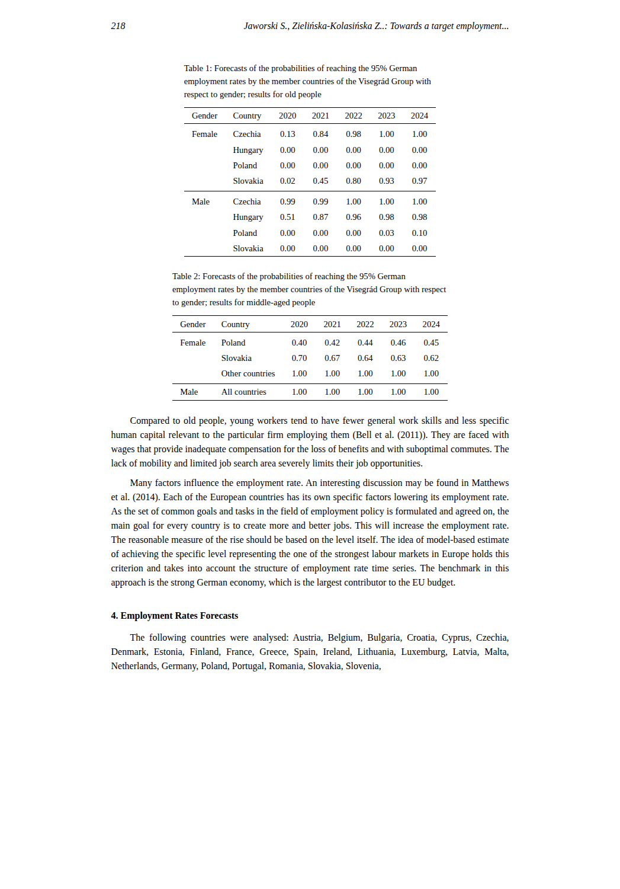218 Jaworski S., Zielińska-Kolasińska Z..: Towards a target employment...
Table 1: Forecasts of the probabilities of reaching the 95% German employment rates by the member countries of the Visegrád Group with respect to gender; results for old people
| Gender | Country | 2020 | 2021 | 2022 | 2023 | 2024 |
| --- | --- | --- | --- | --- | --- | --- |
| Female | Czechia | 0.13 | 0.84 | 0.98 | 1.00 | 1.00 |
| | Hungary | 0.00 | 0.00 | 0.00 | 0.00 | 0.00 |
| | Poland | 0.00 | 0.00 | 0.00 | 0.00 | 0.00 |
| | Slovakia | 0.02 | 0.45 | 0.80 | 0.93 | 0.97 |
| Male | Czechia | 0.99 | 0.99 | 1.00 | 1.00 | 1.00 |
| | Hungary | 0.51 | 0.87 | 0.96 | 0.98 | 0.98 |
| | Poland | 0.00 | 0.00 | 0.00 | 0.03 | 0.10 |
| | Slovakia | 0.00 | 0.00 | 0.00 | 0.00 | 0.00 |
Table 2: Forecasts of the probabilities of reaching the 95% German employment rates by the member countries of the Visegrád Group with respect to gender; results for middle-aged people
| Gender | Country | 2020 | 2021 | 2022 | 2023 | 2024 |
| --- | --- | --- | --- | --- | --- | --- |
| Female | Poland | 0.40 | 0.42 | 0.44 | 0.46 | 0.45 |
| | Slovakia | 0.70 | 0.67 | 0.64 | 0.63 | 0.62 |
| | Other countries | 1.00 | 1.00 | 1.00 | 1.00 | 1.00 |
| Male | All countries | 1.00 | 1.00 | 1.00 | 1.00 | 1.00 |
Compared to old people, young workers tend to have fewer general work skills and less specific human capital relevant to the particular firm employing them (Bell et al. (2011)). They are faced with wages that provide inadequate compensation for the loss of benefits and with suboptimal commutes. The lack of mobility and limited job search area severely limits their job opportunities.
Many factors influence the employment rate. An interesting discussion may be found in Matthews et al. (2014). Each of the European countries has its own specific factors lowering its employment rate. As the set of common goals and tasks in the field of employment policy is formulated and agreed on, the main goal for every country is to create more and better jobs. This will increase the employment rate. The reasonable measure of the rise should be based on the level itself. The idea of model-based estimate of achieving the specific level representing the one of the strongest labour markets in Europe holds this criterion and takes into account the structure of employment rate time series. The benchmark in this approach is the strong German economy, which is the largest contributor to the EU budget.
4. Employment Rates Forecasts
The following countries were analysed: Austria, Belgium, Bulgaria, Croatia, Cyprus, Czechia, Denmark, Estonia, Finland, France, Greece, Spain, Ireland, Lithuania, Luxemburg, Latvia, Malta, Netherlands, Germany, Poland, Portugal, Romania, Slovakia, Slovenia,